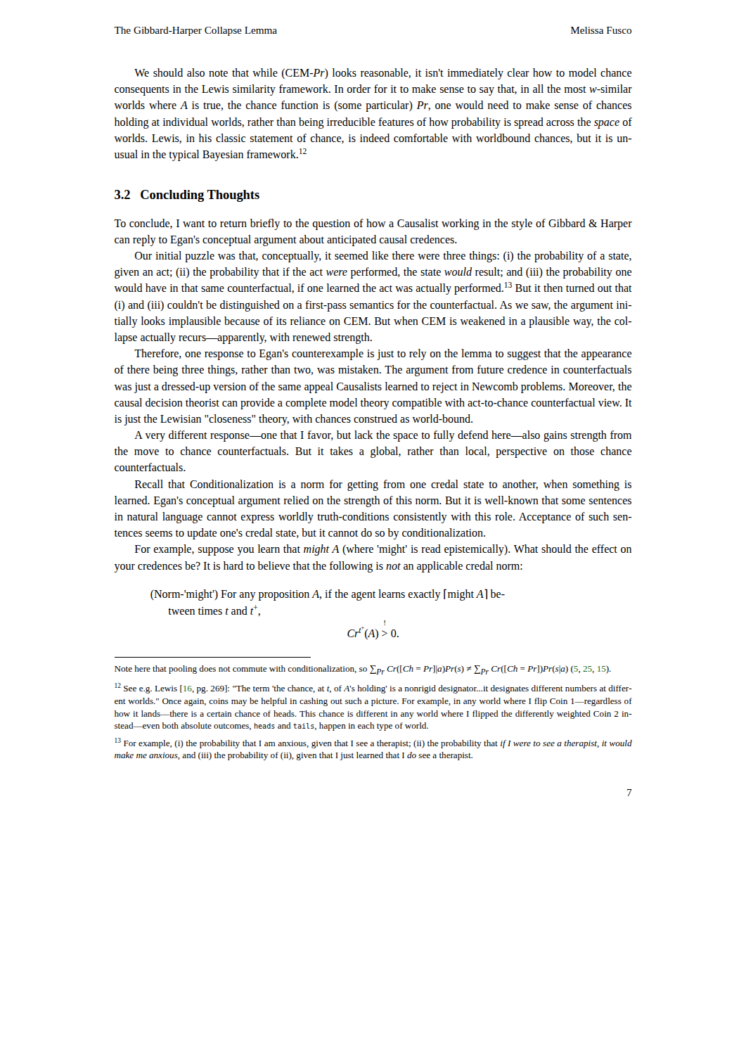The Gibbard-Harper Collapse Lemma Melissa Fusco
We should also note that while (CEM-Pr) looks reasonable, it isn't immediately clear how to model chance consequents in the Lewis similarity framework. In order for it to make sense to say that, in all the most w-similar worlds where A is true, the chance function is (some particular) Pr, one would need to make sense of chances holding at individual worlds, rather than being irreducible features of how probability is spread across the space of worlds. Lewis, in his classic statement of chance, is indeed comfortable with worldbound chances, but it is unusual in the typical Bayesian framework.12
3.2 Concluding Thoughts
To conclude, I want to return briefly to the question of how a Causalist working in the style of Gibbard & Harper can reply to Egan's conceptual argument about anticipated causal credences.
Our initial puzzle was that, conceptually, it seemed like there were three things: (i) the probability of a state, given an act; (ii) the probability that if the act were performed, the state would result; and (iii) the probability one would have in that same counterfactual, if one learned the act was actually performed.13 But it then turned out that (i) and (iii) couldn't be distinguished on a first-pass semantics for the counterfactual. As we saw, the argument initially looks implausible because of its reliance on CEM. But when CEM is weakened in a plausible way, the collapse actually recurs—apparently, with renewed strength.
Therefore, one response to Egan's counterexample is just to rely on the lemma to suggest that the appearance of there being three things, rather than two, was mistaken. The argument from future credence in counterfactuals was just a dressed-up version of the same appeal Causalists learned to reject in Newcomb problems. Moreover, the causal decision theorist can provide a complete model theory compatible with act-to-chance counterfactual view. It is just the Lewisian "closeness" theory, with chances construed as world-bound.
A very different response—one that I favor, but lack the space to fully defend here—also gains strength from the move to chance counterfactuals. But it takes a global, rather than local, perspective on those chance counterfactuals.
Recall that Conditionalization is a norm for getting from one credal state to another, when something is learned. Egan's conceptual argument relied on the strength of this norm. But it is well-known that some sentences in natural language cannot express worldly truth-conditions consistently with this role. Acceptance of such sentences seems to update one's credal state, but it cannot do so by conditionalization.
For example, suppose you learn that might A (where 'might' is read epistemically). What should the effect on your credences be? It is hard to believe that the following is not an applicable credal norm:
(Norm-'might') For any proposition A, if the agent learns exactly ⌈might A⌉ be-tween times t and t+,
Crt+(A) !> 0.
Note here that pooling does not commute with conditionalization, so ∑Pr Cr([Ch = Pr]|a)Pr(s) ≠ ∑Pr Cr([Ch = Pr])Pr(s|a) (5, 25, 15).
12 See e.g. Lewis [16, pg. 269]: "The term 'the chance, at t, of A's holding' is a nonrigid designator...it designates different numbers at different worlds." Once again, coins may be helpful in cashing out such a picture. For example, in any world where I flip Coin 1—regardless of how it lands—there is a certain chance of heads. This chance is different in any world where I flipped the differently weighted Coin 2 instead—even both absolute outcomes, heads and tails, happen in each type of world.
13 For example, (i) the probability that I am anxious, given that I see a therapist; (ii) the probability that if I were to see a therapist, it would make me anxious, and (iii) the probability of (ii), given that I just learned that I do see a therapist.
7